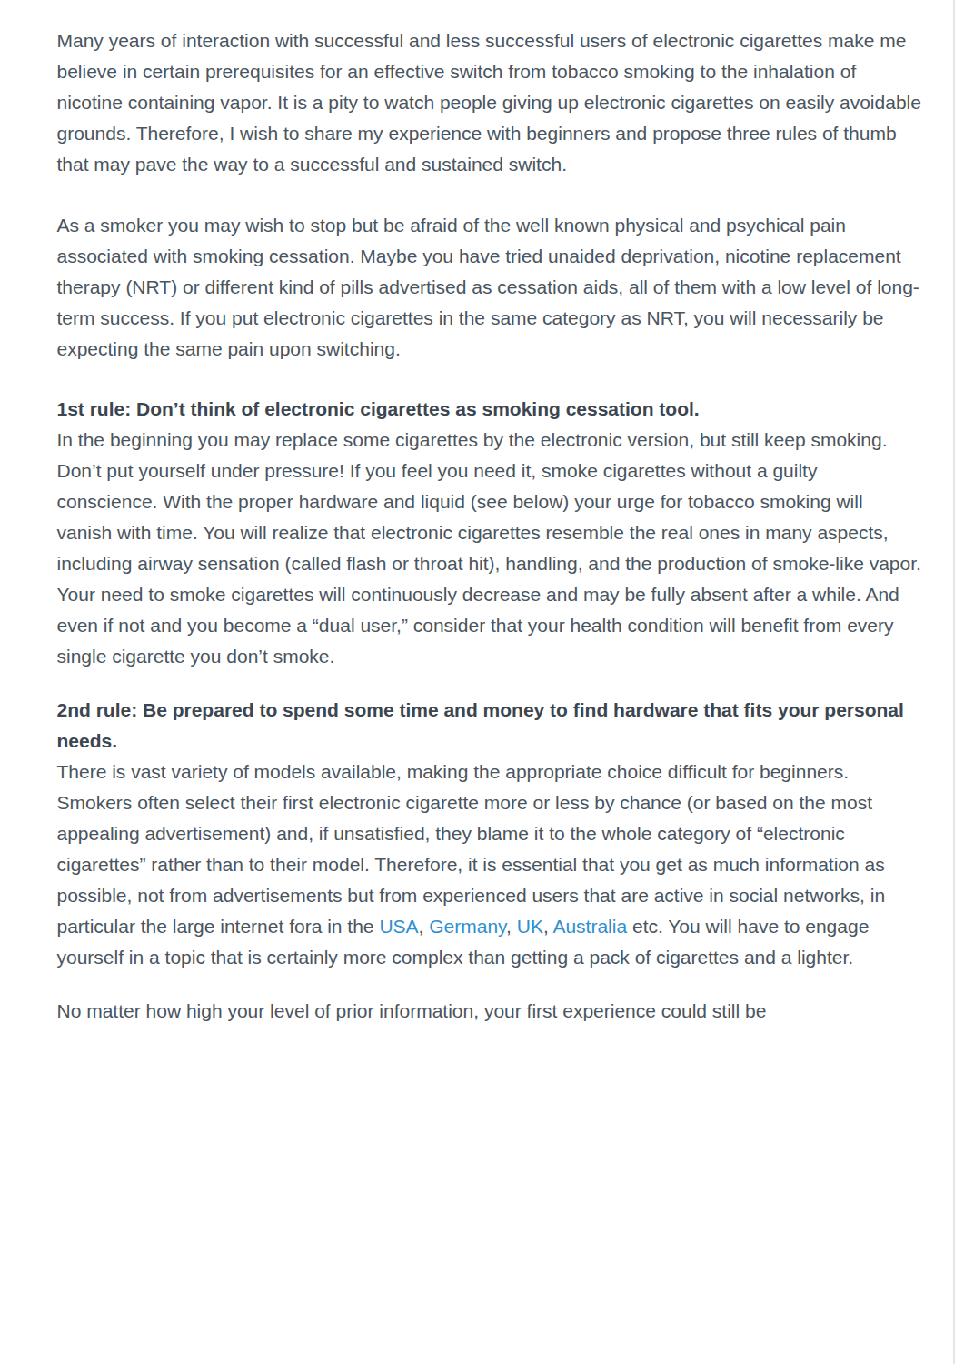Many years of interaction with successful and less successful users of electronic cigarettes make me believe in certain prerequisites for an effective switch from tobacco smoking to the inhalation of nicotine containing vapor. It is a pity to watch people giving up electronic cigarettes on easily avoidable grounds. Therefore, I wish to share my experience with beginners and propose three rules of thumb that may pave the way to a successful and sustained switch.
As a smoker you may wish to stop but be afraid of the well known physical and psychical pain associated with smoking cessation. Maybe you have tried unaided deprivation, nicotine replacement therapy (NRT) or different kind of pills advertised as cessation aids, all of them with a low level of long-term success. If you put electronic cigarettes in the same category as NRT, you will necessarily be expecting the same pain upon switching.
1st rule: Don’t think of electronic cigarettes as smoking cessation tool.
In the beginning you may replace some cigarettes by the electronic version, but still keep smoking. Don’t put yourself under pressure! If you feel you need it, smoke cigarettes without a guilty conscience. With the proper hardware and liquid (see below) your urge for tobacco smoking will vanish with time. You will realize that electronic cigarettes resemble the real ones in many aspects, including airway sensation (called flash or throat hit), handling, and the production of smoke-like vapor. Your need to smoke cigarettes will continuously decrease and may be fully absent after a while. And even if not and you become a “dual user,” consider that your health condition will benefit from every single cigarette you don’t smoke.
2nd rule: Be prepared to spend some time and money to find hardware that fits your personal needs.
There is vast variety of models available, making the appropriate choice difficult for beginners. Smokers often select their first electronic cigarette more or less by chance (or based on the most appealing advertisement) and, if unsatisfied, they blame it to the whole category of “electronic cigarettes” rather than to their model. Therefore, it is essential that you get as much information as possible, not from advertisements but from experienced users that are active in social networks, in particular the large internet fora in the USA, Germany, UK, Australia etc. You will have to engage yourself in a topic that is certainly more complex than getting a pack of cigarettes and a lighter.
No matter how high your level of prior information, your first experience could still be